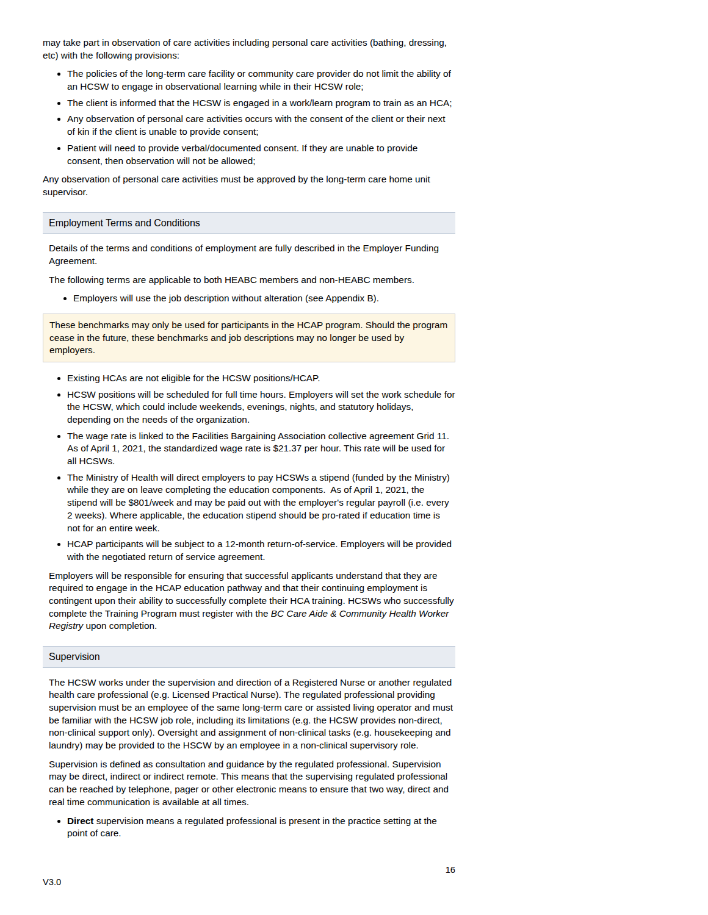may take part in observation of care activities including personal care activities (bathing, dressing, etc) with the following provisions:
The policies of the long-term care facility or community care provider do not limit the ability of an HCSW to engage in observational learning while in their HCSW role;
The client is informed that the HCSW is engaged in a work/learn program to train as an HCA;
Any observation of personal care activities occurs with the consent of the client or their next of kin if the client is unable to provide consent;
Patient will need to provide verbal/documented consent. If they are unable to provide consent, then observation will not be allowed;
Any observation of personal care activities must be approved by the long-term care home unit supervisor.
Employment Terms and Conditions
Details of the terms and conditions of employment are fully described in the Employer Funding Agreement.
The following terms are applicable to both HEABC members and non-HEABC members.
Employers will use the job description without alteration (see Appendix B).
These benchmarks may only be used for participants in the HCAP program. Should the program cease in the future, these benchmarks and job descriptions may no longer be used by employers.
Existing HCAs are not eligible for the HCSW positions/HCAP.
HCSW positions will be scheduled for full time hours. Employers will set the work schedule for the HCSW, which could include weekends, evenings, nights, and statutory holidays, depending on the needs of the organization.
The wage rate is linked to the Facilities Bargaining Association collective agreement Grid 11. As of April 1, 2021, the standardized wage rate is $21.37 per hour. This rate will be used for all HCSWs.
The Ministry of Health will direct employers to pay HCSWs a stipend (funded by the Ministry) while they are on leave completing the education components. As of April 1, 2021, the stipend will be $801/week and may be paid out with the employer's regular payroll (i.e. every 2 weeks). Where applicable, the education stipend should be pro-rated if education time is not for an entire week.
HCAP participants will be subject to a 12-month return-of-service. Employers will be provided with the negotiated return of service agreement.
Employers will be responsible for ensuring that successful applicants understand that they are required to engage in the HCAP education pathway and that their continuing employment is contingent upon their ability to successfully complete their HCA training. HCSWs who successfully complete the Training Program must register with the BC Care Aide & Community Health Worker Registry upon completion.
Supervision
The HCSW works under the supervision and direction of a Registered Nurse or another regulated health care professional (e.g. Licensed Practical Nurse). The regulated professional providing supervision must be an employee of the same long-term care or assisted living operator and must be familiar with the HCSW job role, including its limitations (e.g. the HCSW provides non-direct, non-clinical support only). Oversight and assignment of non-clinical tasks (e.g. housekeeping and laundry) may be provided to the HSCW by an employee in a non-clinical supervisory role.
Supervision is defined as consultation and guidance by the regulated professional. Supervision may be direct, indirect or indirect remote. This means that the supervising regulated professional can be reached by telephone, pager or other electronic means to ensure that two way, direct and real time communication is available at all times.
Direct supervision means a regulated professional is present in the practice setting at the point of care.
16
V3.0